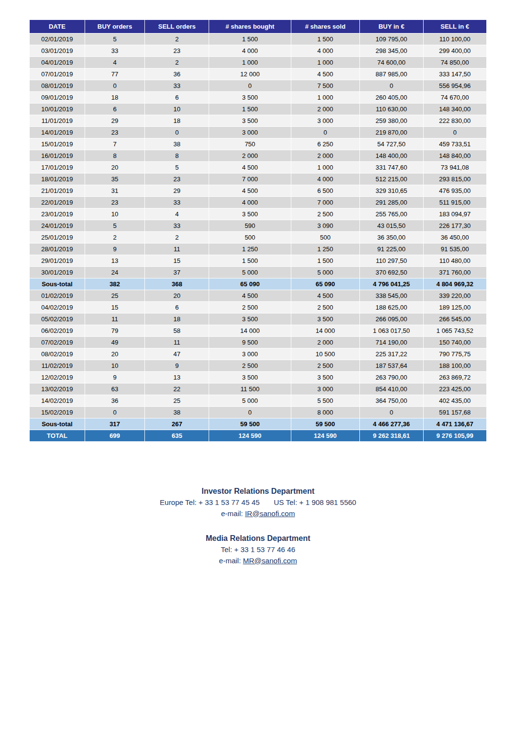| DATE | BUY orders | SELL orders | # shares bought | # shares sold | BUY in € | SELL in € |
| --- | --- | --- | --- | --- | --- | --- |
| 02/01/2019 | 5 | 2 | 1 500 | 1 500 | 109 795,00 | 110 100,00 |
| 03/01/2019 | 33 | 23 | 4 000 | 4 000 | 298 345,00 | 299 400,00 |
| 04/01/2019 | 4 | 2 | 1 000 | 1 000 | 74 600,00 | 74 850,00 |
| 07/01/2019 | 77 | 36 | 12 000 | 4 500 | 887 985,00 | 333 147,50 |
| 08/01/2019 | 0 | 33 | 0 | 7 500 | 0 | 556 954,96 |
| 09/01/2019 | 18 | 6 | 3 500 | 1 000 | 260 405,00 | 74 670,00 |
| 10/01/2019 | 6 | 10 | 1 500 | 2 000 | 110 630,00 | 148 340,00 |
| 11/01/2019 | 29 | 18 | 3 500 | 3 000 | 259 380,00 | 222 830,00 |
| 14/01/2019 | 23 | 0 | 3 000 | 0 | 219 870,00 | 0 |
| 15/01/2019 | 7 | 38 | 750 | 6 250 | 54 727,50 | 459 733,51 |
| 16/01/2019 | 8 | 8 | 2 000 | 2 000 | 148 400,00 | 148 840,00 |
| 17/01/2019 | 20 | 5 | 4 500 | 1 000 | 331 747,60 | 73 941,08 |
| 18/01/2019 | 35 | 23 | 7 000 | 4 000 | 512 215,00 | 293 815,00 |
| 21/01/2019 | 31 | 29 | 4 500 | 6 500 | 329 310,65 | 476 935,00 |
| 22/01/2019 | 23 | 33 | 4 000 | 7 000 | 291 285,00 | 511 915,00 |
| 23/01/2019 | 10 | 4 | 3 500 | 2 500 | 255 765,00 | 183 094,97 |
| 24/01/2019 | 5 | 33 | 590 | 3 090 | 43 015,50 | 226 177,30 |
| 25/01/2019 | 2 | 2 | 500 | 500 | 36 350,00 | 36 450,00 |
| 28/01/2019 | 9 | 11 | 1 250 | 1 250 | 91 225,00 | 91 535,00 |
| 29/01/2019 | 13 | 15 | 1 500 | 1 500 | 110 297,50 | 110 480,00 |
| 30/01/2019 | 24 | 37 | 5 000 | 5 000 | 370 692,50 | 371 760,00 |
| Sous-total | 382 | 368 | 65 090 | 65 090 | 4 796 041,25 | 4 804 969,32 |
| 01/02/2019 | 25 | 20 | 4 500 | 4 500 | 338 545,00 | 339 220,00 |
| 04/02/2019 | 15 | 6 | 2 500 | 2 500 | 188 625,00 | 189 125,00 |
| 05/02/2019 | 11 | 18 | 3 500 | 3 500 | 266 095,00 | 266 545,00 |
| 06/02/2019 | 79 | 58 | 14 000 | 14 000 | 1 063 017,50 | 1 065 743,52 |
| 07/02/2019 | 49 | 11 | 9 500 | 2 000 | 714 190,00 | 150 740,00 |
| 08/02/2019 | 20 | 47 | 3 000 | 10 500 | 225 317,22 | 790 775,75 |
| 11/02/2019 | 10 | 9 | 2 500 | 2 500 | 187 537,64 | 188 100,00 |
| 12/02/2019 | 9 | 13 | 3 500 | 3 500 | 263 790,00 | 263 869,72 |
| 13/02/2019 | 63 | 22 | 11 500 | 3 000 | 854 410,00 | 223 425,00 |
| 14/02/2019 | 36 | 25 | 5 000 | 5 500 | 364 750,00 | 402 435,00 |
| 15/02/2019 | 0 | 38 | 0 | 8 000 | 0 | 591 157,68 |
| Sous-total | 317 | 267 | 59 500 | 59 500 | 4 466 277,36 | 4 471 136,67 |
| TOTAL | 699 | 635 | 124 590 | 124 590 | 9 262 318,61 | 9 276 105,99 |
Investor Relations Department
Europe Tel: + 33 1 53 77 45 45 US Tel: + 1 908 981 5560
e-mail: IR@sanofi.com
Media Relations Department
Tel: + 33 1 53 77 46 46
e-mail: MR@sanofi.com